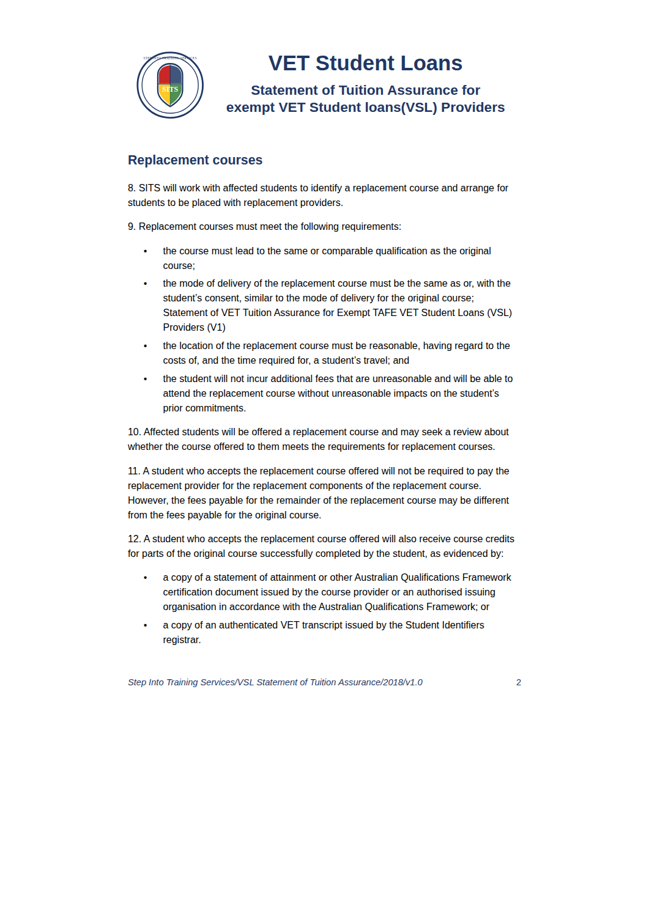SITS STEP INTO TRAINING SERVICES
VET Student Loans
Statement of Tuition Assurance for
exempt VET Student loans(VSL) Providers
Replacement courses
8. SITS will work with affected students to identify a replacement course and arrange for students to be placed with replacement providers.
9. Replacement courses must meet the following requirements:
the course must lead to the same or comparable qualification as the original course;
the mode of delivery of the replacement course must be the same as or, with the student’s consent, similar to the mode of delivery for the original course; Statement of VET Tuition Assurance for Exempt TAFE VET Student Loans (VSL) Providers (V1)
the location of the replacement course must be reasonable, having regard to the costs of, and the time required for, a student’s travel; and
the student will not incur additional fees that are unreasonable and will be able to attend the replacement course without unreasonable impacts on the student’s prior commitments.
10. Affected students will be offered a replacement course and may seek a review about whether the course offered to them meets the requirements for replacement courses.
11. A student who accepts the replacement course offered will not be required to pay the replacement provider for the replacement components of the replacement course. However, the fees payable for the remainder of the replacement course may be different from the fees payable for the original course.
12. A student who accepts the replacement course offered will also receive course credits for parts of the original course successfully completed by the student, as evidenced by:
a copy of a statement of attainment or other Australian Qualifications Framework certification document issued by the course provider or an authorised issuing organisation in accordance with the Australian Qualifications Framework; or
a copy of an authenticated VET transcript issued by the Student Identifiers registrar.
Step Into Training Services/VSL Statement of Tuition Assurance/2018/v1.0 2